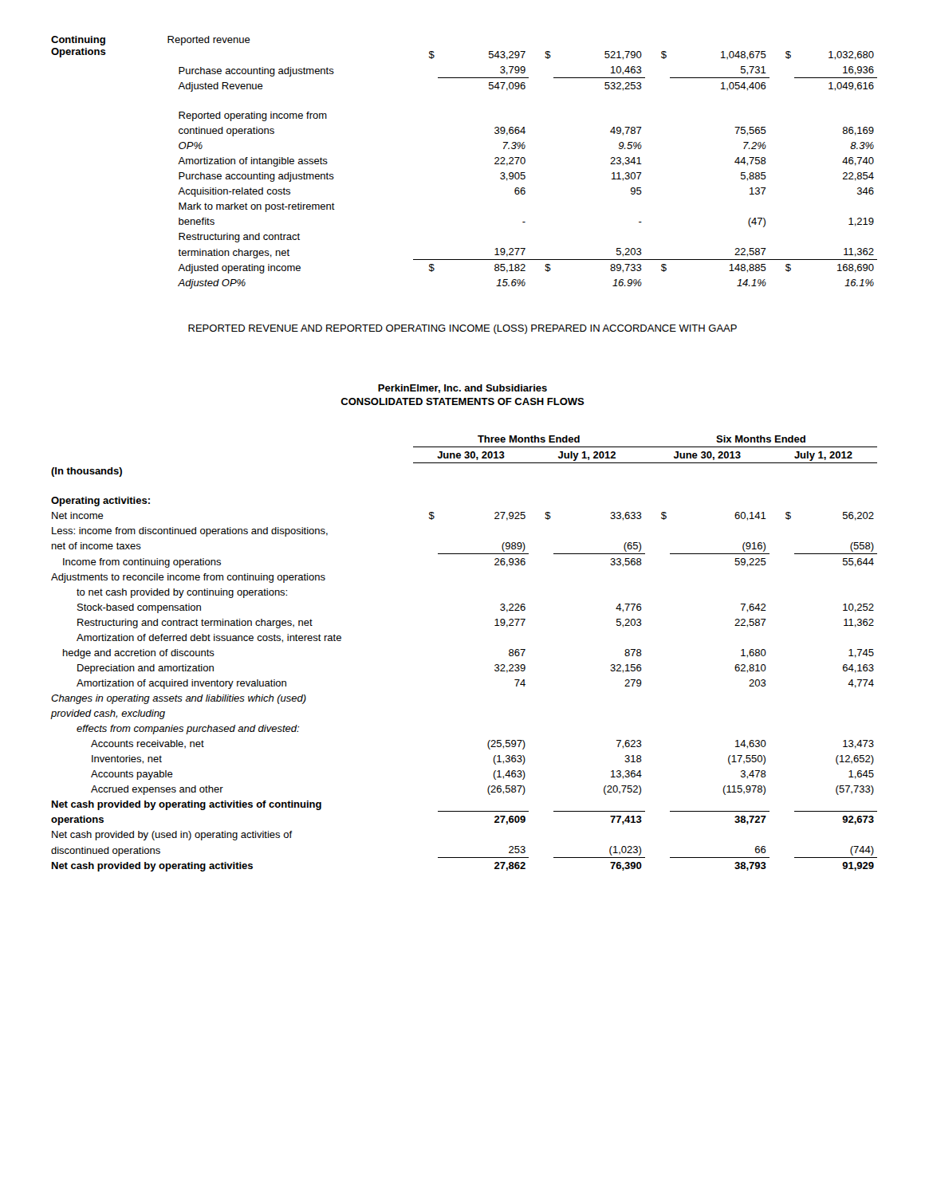| Continuing Operations | Reported revenue | | | | | | | | |
| | $ | 543,297 | $ | 521,790 | $ | 1,048,675 | $ | 1,032,680 |
| | Purchase accounting adjustments | | 3,799 | | 10,463 | | 5,731 | | 16,936 |
| | Adjusted Revenue | | 547,096 | | 532,253 | | 1,054,406 | | 1,049,616 |
| | Reported operating income from | | | | | | | | |
| | continued operations | | 39,664 | | 49,787 | | 75,565 | | 86,169 |
| | OP% | | 7.3% | | 9.5% | | 7.2% | | 8.3% |
| | Amortization of intangible assets | | 22,270 | | 23,341 | | 44,758 | | 46,740 |
| | Purchase accounting adjustments | | 3,905 | | 11,307 | | 5,885 | | 22,854 |
| | Acquisition-related costs | | 66 | | 95 | | 137 | | 346 |
| | Mark to market on post-retirement | | | | | | | | |
| | benefits | | - | | - | | (47) | | 1,219 |
| | Restructuring and contract | | | | | | | | |
| | termination charges, net | | 19,277 | | 5,203 | | 22,587 | | 11,362 |
| | Adjusted operating income | $ | 85,182 | $ | 89,733 | $ | 148,885 | $ | 168,690 |
| | Adjusted OP% | | 15.6% | | 16.9% | | 14.1% | | 16.1% |
REPORTED REVENUE AND REPORTED OPERATING INCOME (LOSS) PREPARED IN ACCORDANCE WITH GAAP
PerkinElmer, Inc. and Subsidiaries
CONSOLIDATED STATEMENTS OF CASH FLOWS
| | Three Months Ended | Six Months Ended |
| | June 30, 2013 | July 1, 2012 | June 30, 2013 | July 1, 2012 |
| (In thousands) | |
| Operating activities: | |
| Net income | $ | 27,925 | $ | 33,633 | $ | 60,141 | $ | 56,202 |
| Less: income from discontinued operations and dispositions, | |
| net of income taxes | | (989) | | (65) | | (916) | | (558) |
| Income from continuing operations | | 26,936 | | 33,568 | | 59,225 | | 55,644 |
| Adjustments to reconcile income from continuing operations | |
| to net cash provided by continuing operations: | |
| Stock-based compensation | | 3,226 | | 4,776 | | 7,642 | | 10,252 |
| Restructuring and contract termination charges, net | | 19,277 | | 5,203 | | 22,587 | | 11,362 |
| Amortization of deferred debt issuance costs, interest rate | |
| hedge and accretion of discounts | | 867 | | 878 | | 1,680 | | 1,745 |
| Depreciation and amortization | | 32,239 | | 32,156 | | 62,810 | | 64,163 |
| Amortization of acquired inventory revaluation | | 74 | | 279 | | 203 | | 4,774 |
| Changes in operating assets and liabilities which (used) | |
| provided cash, excluding | |
| effects from companies purchased and divested: | |
| Accounts receivable, net | | (25,597) | | 7,623 | | 14,630 | | 13,473 |
| Inventories, net | | (1,363) | | 318 | | (17,550) | | (12,652) |
| Accounts payable | | (1,463) | | 13,364 | | 3,478 | | 1,645 |
| Accrued expenses and other | | (26,587) | | (20,752) | | (115,978) | | (57,733) |
| Net cash provided by operating activities of continuing | |
| operations | | 27,609 | | 77,413 | | 38,727 | | 92,673 |
| Net cash provided by (used in) operating activities of | |
| discontinued operations | | 253 | | (1,023) | | 66 | | (744) |
| Net cash provided by operating activities | | 27,862 | | 76,390 | | 38,793 | | 91,929 |